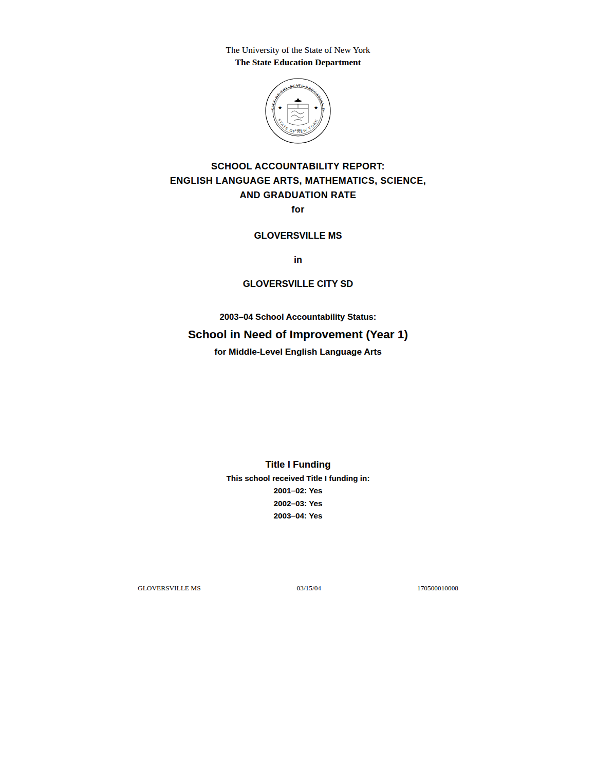The University of the State of New York
The State Education Department
THE UNIVERSITY OF THE STATE EDUCATION DEPARTMENT STATE OF NEW YORK 1784 ★ ★
SCHOOL ACCOUNTABILITY REPORT:
ENGLISH LANGUAGE ARTS, MATHEMATICS, SCIENCE,
AND GRADUATION RATE
for
GLOVERSVILLE MS
in
GLOVERSVILLE CITY SD
2003–04 School Accountability Status:
School in Need of Improvement (Year 1)
for Middle-Level English Language Arts
Title I Funding
This school received Title I funding in:
2001–02: Yes
2002–03: Yes
2003–04: Yes
GLOVERSVILLE MS
03/15/04
170500010008